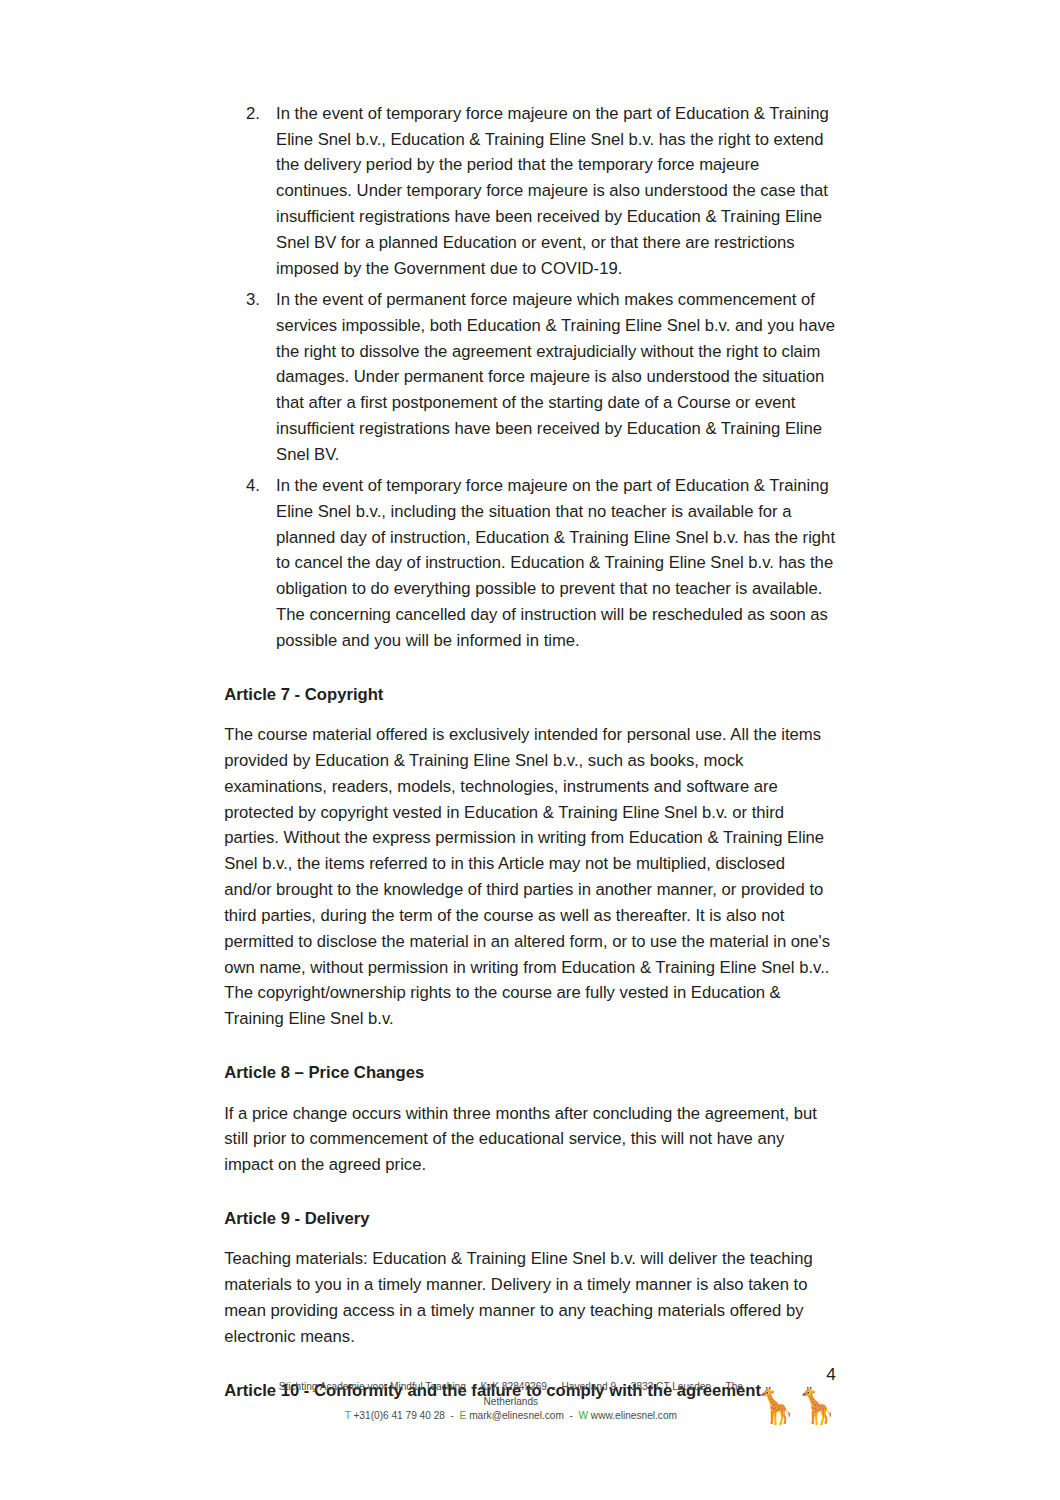In the event of temporary force majeure on the part of Education & Training Eline Snel b.v., Education & Training Eline Snel b.v. has the right to extend the delivery period by the period that the temporary force majeure continues. Under temporary force majeure is also understood the case that insufficient registrations have been received by Education & Training Eline Snel BV for a planned Education or event, or that there are restrictions imposed by the Government due to COVID-19.
In the event of permanent force majeure which makes commencement of services impossible, both Education & Training Eline Snel b.v. and you have the right to dissolve the agreement extrajudicially without the right to claim damages. Under permanent force majeure is also understood the situation that after a first postponement of the starting date of a Course or event insufficient registrations have been received by Education & Training Eline Snel BV.
In the event of temporary force majeure on the part of Education & Training Eline Snel b.v., including the situation that no teacher is available for a planned day of instruction, Education & Training Eline Snel b.v. has the right to cancel the day of instruction. Education & Training Eline Snel b.v. has the obligation to do everything possible to prevent that no teacher is available. The concerning cancelled day of instruction will be rescheduled as soon as possible and you will be informed in time.
Article 7 - Copyright
The course material offered is exclusively intended for personal use. All the items provided by Education & Training Eline Snel b.v., such as books, mock examinations, readers, models, technologies, instruments and software are protected by copyright vested in Education & Training Eline Snel b.v. or third parties. Without the express permission in writing from Education & Training Eline Snel b.v., the items referred to in this Article may not be multiplied, disclosed and/or brought to the knowledge of third parties in another manner, or provided to third parties, during the term of the course as well as thereafter. It is also not permitted to disclose the material in an altered form, or to use the material in one's own name, without permission in writing from Education & Training Eline Snel b.v.. The copyright/ownership rights to the course are fully vested in Education & Training Eline Snel b.v.
Article 8 – Price Changes
If a price change occurs within three months after concluding the agreement, but still prior to commencement of the educational service, this will not have any impact on the agreed price.
Article 9 - Delivery
Teaching materials: Education & Training Eline Snel b.v. will deliver the teaching materials to you in a timely manner. Delivery in a timely manner is also taken to mean providing access in a timely manner to any teaching materials offered by electronic means.
Article 10 - Conformity and the failure to comply with the agreement
Stichting Academie voor Mindful Teaching - KvK 82849269 - Haverland 9 - 3833 CT Leusden - The Netherlands
T +31(0)6 41 79 40 28 - E mark@elinesnel.com - W www.elinesnel.com
4
🦒🦒